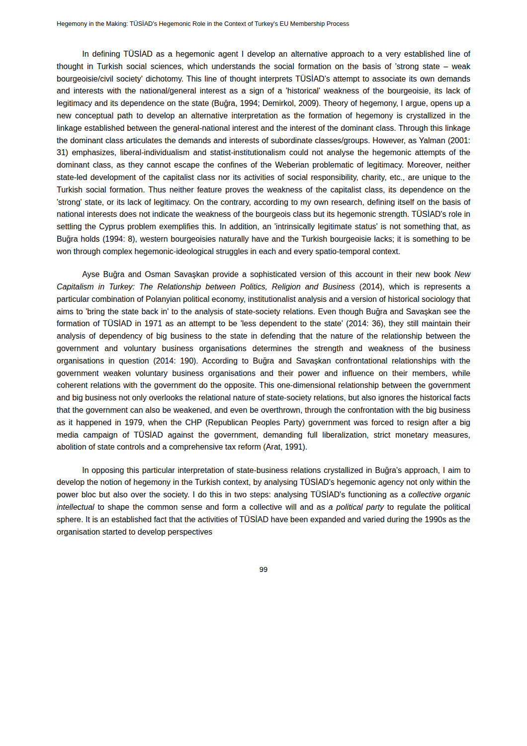Hegemony in the Making: TÜSİAD's Hegemonic Role in the Context of Turkey's EU Membership Process
In defining TÜSİAD as a hegemonic agent I develop an alternative approach to a very established line of thought in Turkish social sciences, which understands the social formation on the basis of 'strong state – weak bourgeoisie/civil society' dichotomy. This line of thought interprets TÜSİAD's attempt to associate its own demands and interests with the national/general interest as a sign of a 'historical' weakness of the bourgeoisie, its lack of legitimacy and its dependence on the state (Buğra, 1994; Demirkol, 2009). Theory of hegemony, I argue, opens up a new conceptual path to develop an alternative interpretation as the formation of hegemony is crystallized in the linkage established between the general-national interest and the interest of the dominant class. Through this linkage the dominant class articulates the demands and interests of subordinate classes/groups. However, as Yalman (2001: 31) emphasizes, liberal-individualism and statist-institutionalism could not analyse the hegemonic attempts of the dominant class, as they cannot escape the confines of the Weberian problematic of legitimacy. Moreover, neither state-led development of the capitalist class nor its activities of social responsibility, charity, etc., are unique to the Turkish social formation. Thus neither feature proves the weakness of the capitalist class, its dependence on the 'strong' state, or its lack of legitimacy. On the contrary, according to my own research, defining itself on the basis of national interests does not indicate the weakness of the bourgeois class but its hegemonic strength. TÜSİAD's role in settling the Cyprus problem exemplifies this. In addition, an 'intrinsically legitimate status' is not something that, as Buğra holds (1994: 8), western bourgeoisies naturally have and the Turkish bourgeoisie lacks; it is something to be won through complex hegemonic-ideological struggles in each and every spatio-temporal context.
Ayse Buğra and Osman Savaşkan provide a sophisticated version of this account in their new book New Capitalism in Turkey: The Relationship between Politics, Religion and Business (2014), which is represents a particular combination of Polanyian political economy, institutionalist analysis and a version of historical sociology that aims to 'bring the state back in' to the analysis of state-society relations. Even though Buğra and Savaşkan see the formation of TÜSİAD in 1971 as an attempt to be 'less dependent to the state' (2014: 36), they still maintain their analysis of dependency of big business to the state in defending that the nature of the relationship between the government and voluntary business organisations determines the strength and weakness of the business organisations in question (2014: 190). According to Buğra and Savaşkan confrontational relationships with the government weaken voluntary business organisations and their power and influence on their members, while coherent relations with the government do the opposite. This one-dimensional relationship between the government and big business not only overlooks the relational nature of state-society relations, but also ignores the historical facts that the government can also be weakened, and even be overthrown, through the confrontation with the big business as it happened in 1979, when the CHP (Republican Peoples Party) government was forced to resign after a big media campaign of TÜSİAD against the government, demanding full liberalization, strict monetary measures, abolition of state controls and a comprehensive tax reform (Arat, 1991).
In opposing this particular interpretation of state-business relations crystallized in Buğra's approach, I aim to develop the notion of hegemony in the Turkish context, by analysing TÜSİAD's hegemonic agency not only within the power bloc but also over the society. I do this in two steps: analysing TÜSİAD's functioning as a collective organic intellectual to shape the common sense and form a collective will and as a political party to regulate the political sphere. It is an established fact that the activities of TÜSİAD have been expanded and varied during the 1990s as the organisation started to develop perspectives
99